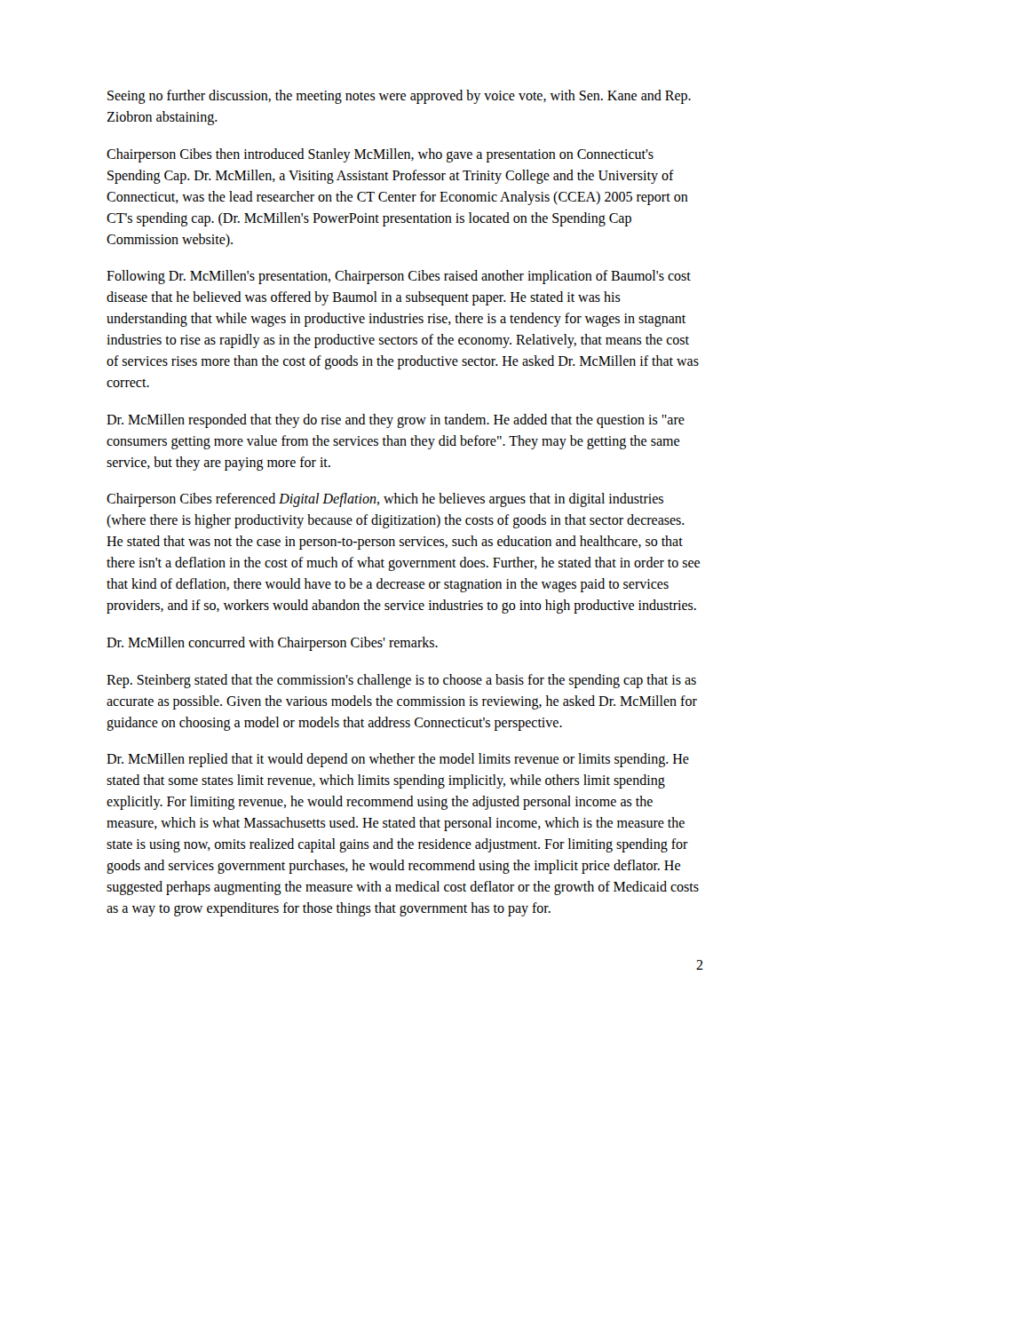Seeing no further discussion, the meeting notes were approved by voice vote, with Sen. Kane and Rep. Ziobron abstaining.
Chairperson Cibes then introduced Stanley McMillen, who gave a presentation on Connecticut's Spending Cap. Dr. McMillen, a Visiting Assistant Professor at Trinity College and the University of Connecticut, was the lead researcher on the CT Center for Economic Analysis (CCEA) 2005 report on CT's spending cap. (Dr. McMillen's PowerPoint presentation is located on the Spending Cap Commission website).
Following Dr. McMillen's presentation, Chairperson Cibes raised another implication of Baumol's cost disease that he believed was offered by Baumol in a subsequent paper. He stated it was his understanding that while wages in productive industries rise, there is a tendency for wages in stagnant industries to rise as rapidly as in the productive sectors of the economy. Relatively, that means the cost of services rises more than the cost of goods in the productive sector. He asked Dr. McMillen if that was correct.
Dr. McMillen responded that they do rise and they grow in tandem. He added that the question is "are consumers getting more value from the services than they did before". They may be getting the same service, but they are paying more for it.
Chairperson Cibes referenced Digital Deflation, which he believes argues that in digital industries (where there is higher productivity because of digitization) the costs of goods in that sector decreases. He stated that was not the case in person-to-person services, such as education and healthcare, so that there isn't a deflation in the cost of much of what government does. Further, he stated that in order to see that kind of deflation, there would have to be a decrease or stagnation in the wages paid to services providers, and if so, workers would abandon the service industries to go into high productive industries.
Dr. McMillen concurred with Chairperson Cibes' remarks.
Rep. Steinberg stated that the commission's challenge is to choose a basis for the spending cap that is as accurate as possible. Given the various models the commission is reviewing, he asked Dr. McMillen for guidance on choosing a model or models that address Connecticut's perspective.
Dr. McMillen replied that it would depend on whether the model limits revenue or limits spending. He stated that some states limit revenue, which limits spending implicitly, while others limit spending explicitly. For limiting revenue, he would recommend using the adjusted personal income as the measure, which is what Massachusetts used. He stated that personal income, which is the measure the state is using now, omits realized capital gains and the residence adjustment. For limiting spending for goods and services government purchases, he would recommend using the implicit price deflator. He suggested perhaps augmenting the measure with a medical cost deflator or the growth of Medicaid costs as a way to grow expenditures for those things that government has to pay for.
2